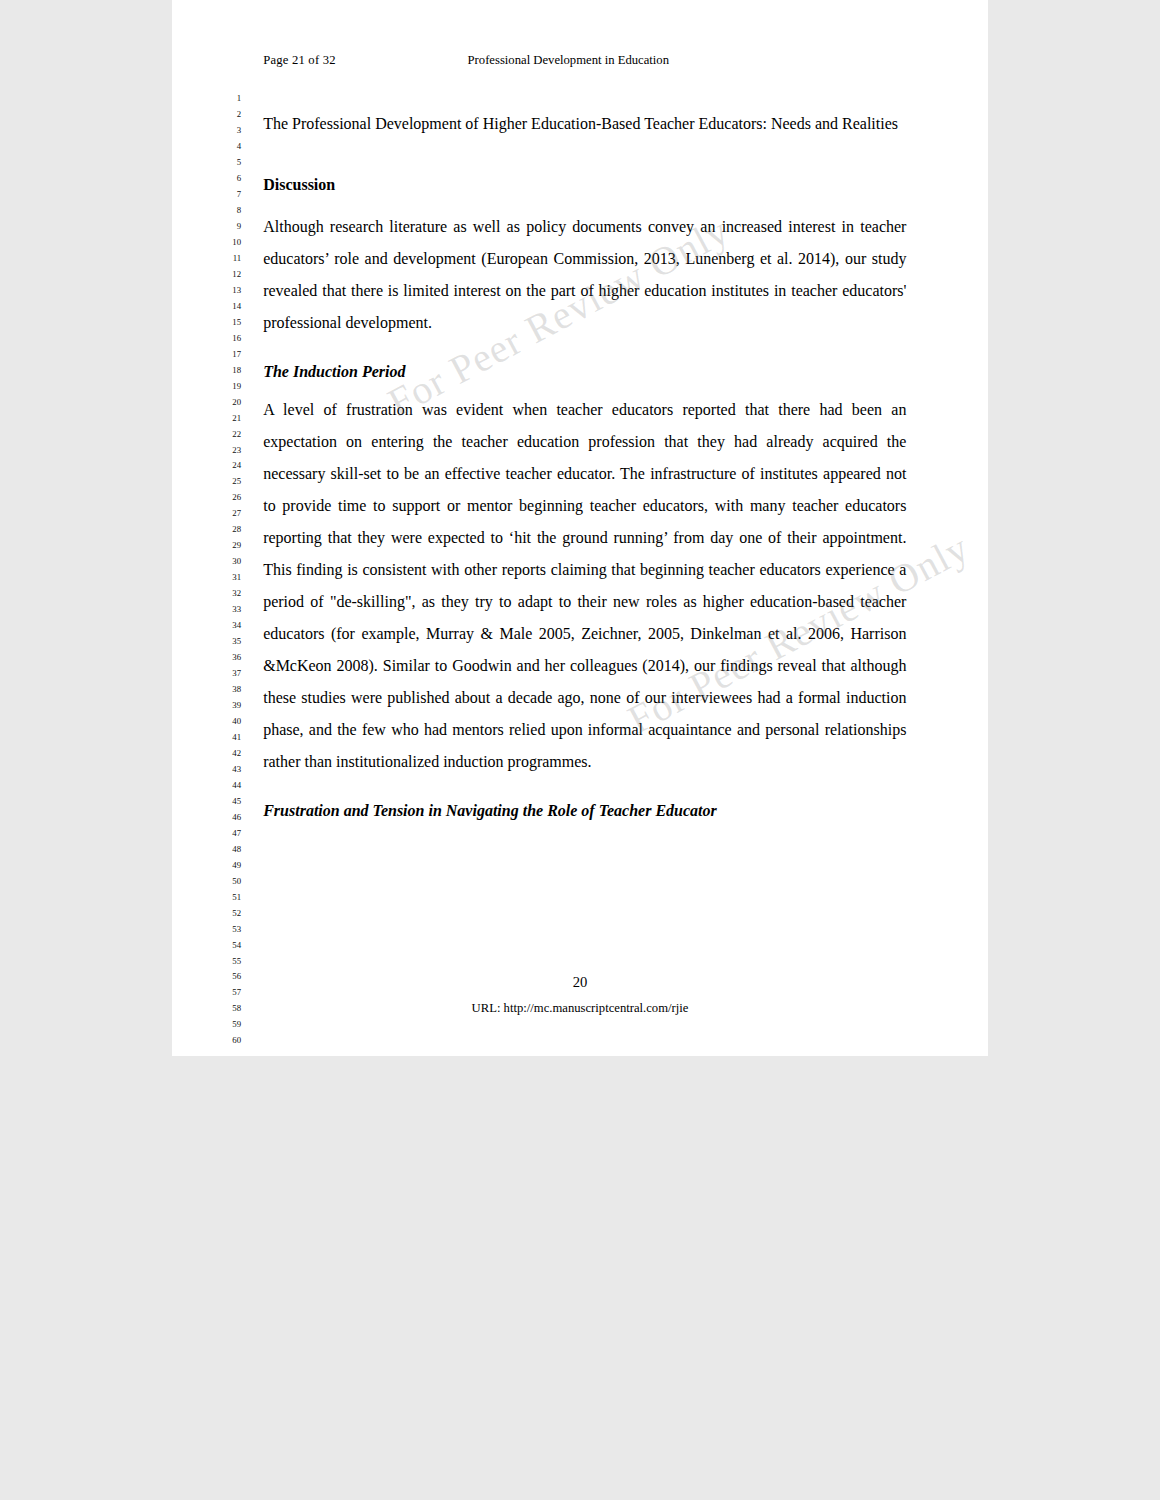Page 21 of 32
Professional Development in Education
12345678910 11121314151617181920 21222324252627282930 31323334353637383940 41424344454647484950 51525354555657585960
For Peer Review Only
For Peer Review Only
The Professional Development of Higher Education-Based Teacher Educators: Needs and Realities
Discussion
Although research literature as well as policy documents convey an increased interest in teacher educators’ role and development (European Commission, 2013, Lunenberg et al. 2014), our study revealed that there is limited interest on the part of higher education institutes in teacher educators' professional development.
The Induction Period
A level of frustration was evident when teacher educators reported that there had been an expectation on entering the teacher education profession that they had already acquired the necessary skill-set to be an effective teacher educator. The infrastructure of institutes appeared not to provide time to support or mentor beginning teacher educators, with many teacher educators reporting that they were expected to ‘hit the ground running’ from day one of their appointment. This finding is consistent with other reports claiming that beginning teacher educators experience a period of "de-skilling", as they try to adapt to their new roles as higher education-based teacher educators (for example, Murray & Male 2005, Zeichner, 2005, Dinkelman et al. 2006, Harrison &McKeon 2008). Similar to Goodwin and her colleagues (2014), our findings reveal that although these studies were published about a decade ago, none of our interviewees had a formal induction phase, and the few who had mentors relied upon informal acquaintance and personal relationships rather than institutionalized induction programmes.
Frustration and Tension in Navigating the Role of Teacher Educator
20
URL: http://mc.manuscriptcentral.com/rjie